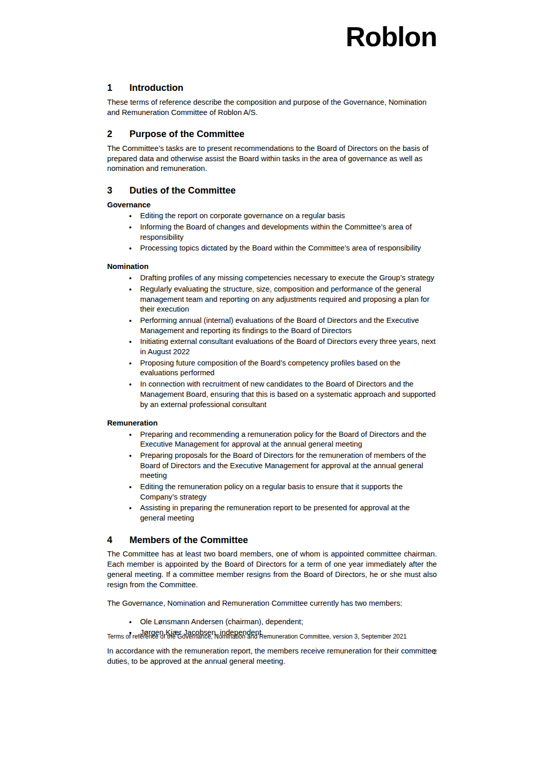Roblon
1 Introduction
These terms of reference describe the composition and purpose of the Governance, Nomination and Remuneration Committee of Roblon A/S.
2 Purpose of the Committee
The Committee’s tasks are to present recommendations to the Board of Directors on the basis of prepared data and otherwise assist the Board within tasks in the area of governance as well as nomination and remuneration.
3 Duties of the Committee
Governance
Editing the report on corporate governance on a regular basis
Informing the Board of changes and developments within the Committee’s area of responsibility
Processing topics dictated by the Board within the Committee’s area of responsibility
Nomination
Drafting profiles of any missing competencies necessary to execute the Group’s strategy
Regularly evaluating the structure, size, composition and performance of the general management team and reporting on any adjustments required and proposing a plan for their execution
Performing annual (internal) evaluations of the Board of Directors and the Executive Management and reporting its findings to the Board of Directors
Initiating external consultant evaluations of the Board of Directors every three years, next in August 2022
Proposing future composition of the Board’s competency profiles based on the evaluations performed
In connection with recruitment of new candidates to the Board of Directors and the Management Board, ensuring that this is based on a systematic approach and supported by an external professional consultant
Remuneration
Preparing and recommending a remuneration policy for the Board of Directors and the Executive Management for approval at the annual general meeting
Preparing proposals for the Board of Directors for the remuneration of members of the Board of Directors and the Executive Management for approval at the annual general meeting
Editing the remuneration policy on a regular basis to ensure that it supports the Company’s strategy
Assisting in preparing the remuneration report to be presented for approval at the general meeting
4 Members of the Committee
The Committee has at least two board members, one of whom is appointed committee chairman. Each member is appointed by the Board of Directors for a term of one year immediately after the general meeting. If a committee member resigns from the Board of Directors, he or she must also resign from the Committee.
The Governance, Nomination and Remuneration Committee currently has two members:
Ole Lønsmann Andersen (chairman), dependent;
Jørgen Kjær Jacobsen, independent
In accordance with the remuneration report, the members receive remuneration for their committee duties, to be approved at the annual general meeting.
Terms of reference of the Governance, Nomination and Remuneration Committee, version 3, September 2021
2